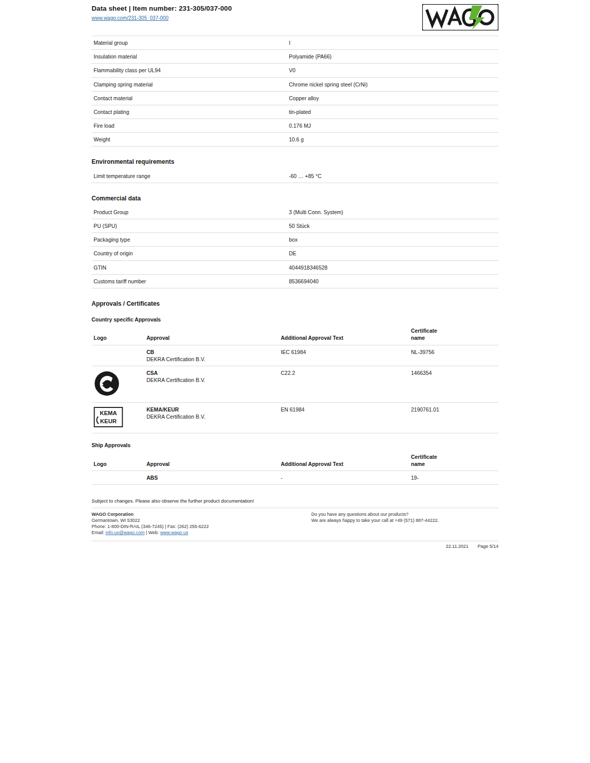Data sheet | Item number: 231-305/037-000
www.wago.com/231-305_037-000
| Material group | I |
| Insulation material | Polyamide (PA66) |
| Flammability class per UL94 | V0 |
| Clamping spring material | Chrome nickel spring steel (CrNi) |
| Contact material | Copper alloy |
| Contact plating | tin-plated |
| Fire load | 0.176 MJ |
| Weight | 10.6 g |
Environmental requirements
| Limit temperature range | -60 … +85 °C |
Commercial data
| Product Group | 3 (Multi Conn. System) |
| PU (SPU) | 50 Stück |
| Packaging type | box |
| Country of origin | DE |
| GTIN | 4044918346528 |
| Customs tariff number | 8536694040 |
Approvals / Certificates
Country specific Approvals
| Logo | Approval | Additional Approval Text | Certificate name |
| --- | --- | --- | --- |
| | CB DEKRA Certification B.V. | IEC 61984 | NL-39756 |
| SA | CSA DEKRA Certification B.V. | C22.2 | 1466354 |
| KEMA KEUR | KEMA/KEUR DEKRA Certification B.V. | EN 61984 | 2190761.01 |
Ship Approvals
| Logo | Approval | Additional Approval Text | Certificate name |
| --- | --- | --- | --- |
| | ABS | - | 19- |
Subject to changes. Please also observe the further product documentation!
WAGO Corporation
Germantown, WI 53022
Phone: 1-800-DIN-RAIL (346-7245) | Fax: (262) 255-6222
Email: info.us@wago.com | Web: www.wago.us
Do you have any questions about our products?
We are always happy to take your call at +49 (571) 887-44222.
22.11.2021Page 5/14